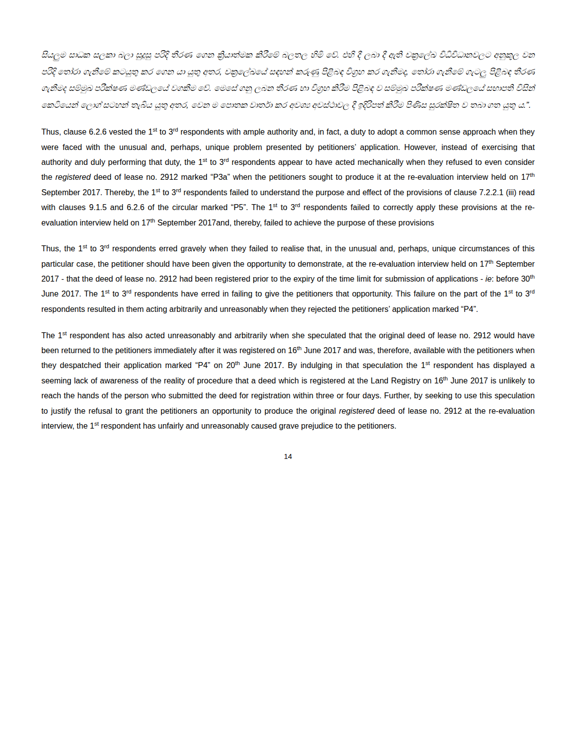සියලුම සාධක සලකා බලා සුදුසු පරිදි තීරණ ගෙන ක්‍රියාත්මක කිරීමේ බලතල හිමි වේ. එහි දී ලබා දී ඇති චක්‍රලේඛ විධිවිධානවලට අනුකූල වන පරිදි තෝරා ගැනීමේ කටයුතු කර ගෙන යා යුතු අතර, චක්‍රලේඛයේ සඳහන් කරුණු පිළිබඳ විග්‍රහ කර ගැනීමද, තෝරා ගැනීමේ ගැටලු පිළිබඳ තීරණ ගැනීමද සම්මුඛ පරීක්ෂණ මණ්ඩලයේ වගකීම වේ. මෙසේ ගනු ලබන තීරණ හා විග්‍රහ කිරීම පිළිබඳ ව සම්මුඛ පරීක්ෂණ මණ්ඩලයේ සභාපති විසින් කෙටියෙන් ලොග් සටහන් තැබිය යුතු අතර, වෙන ම පොතක වාර්තා කර අවශ්‍ය අවස්ථාවල දී ඉදිරිපත් කිරීම පිණිස සුරක්ෂිත ව තබා ගත යුතු ය.”.
Thus, clause 6.2.6 vested the 1st to 3rd respondents with ample authority and, in fact, a duty to adopt a common sense approach when they were faced with the unusual and, perhaps, unique problem presented by petitioners’ application. However, instead of exercising that authority and duly performing that duty, the 1st to 3rd respondents appear to have acted mechanically when they refused to even consider the registered deed of lease no. 2912 marked “P3a” when the petitioners sought to produce it at the re-evaluation interview held on 17th September 2017. Thereby, the 1st to 3rd respondents failed to understand the purpose and effect of the provisions of clause 7.2.2.1 (iii) read with clauses 9.1.5 and 6.2.6 of the circular marked “P5”. The 1st to 3rd respondents failed to correctly apply these provisions at the re-evaluation interview held on 17th September 2017and, thereby, failed to achieve the purpose of these provisions
Thus, the 1st to 3rd respondents erred gravely when they failed to realise that, in the unusual and, perhaps, unique circumstances of this particular case, the petitioner should have been given the opportunity to demonstrate, at the re-evaluation interview held on 17th September 2017 - that the deed of lease no. 2912 had been registered prior to the expiry of the time limit for submission of applications - ie: before 30th June 2017. The 1st to 3rd respondents have erred in failing to give the petitioners that opportunity. This failure on the part of the 1st to 3rd respondents resulted in them acting arbitrarily and unreasonably when they rejected the petitioners’ application marked “P4”.
The 1st respondent has also acted unreasonably and arbitrarily when she speculated that the original deed of lease no. 2912 would have been returned to the petitioners immediately after it was registered on 16th June 2017 and was, therefore, available with the petitioners when they despatched their application marked “P4” on 20th June 2017. By indulging in that speculation the 1st respondent has displayed a seeming lack of awareness of the reality of procedure that a deed which is registered at the Land Registry on 16th June 2017 is unlikely to reach the hands of the person who submitted the deed for registration within three or four days. Further, by seeking to use this speculation to justify the refusal to grant the petitioners an opportunity to produce the original registered deed of lease no. 2912 at the re-evaluation interview, the 1st respondent has unfairly and unreasonably caused grave prejudice to the petitioners.
14